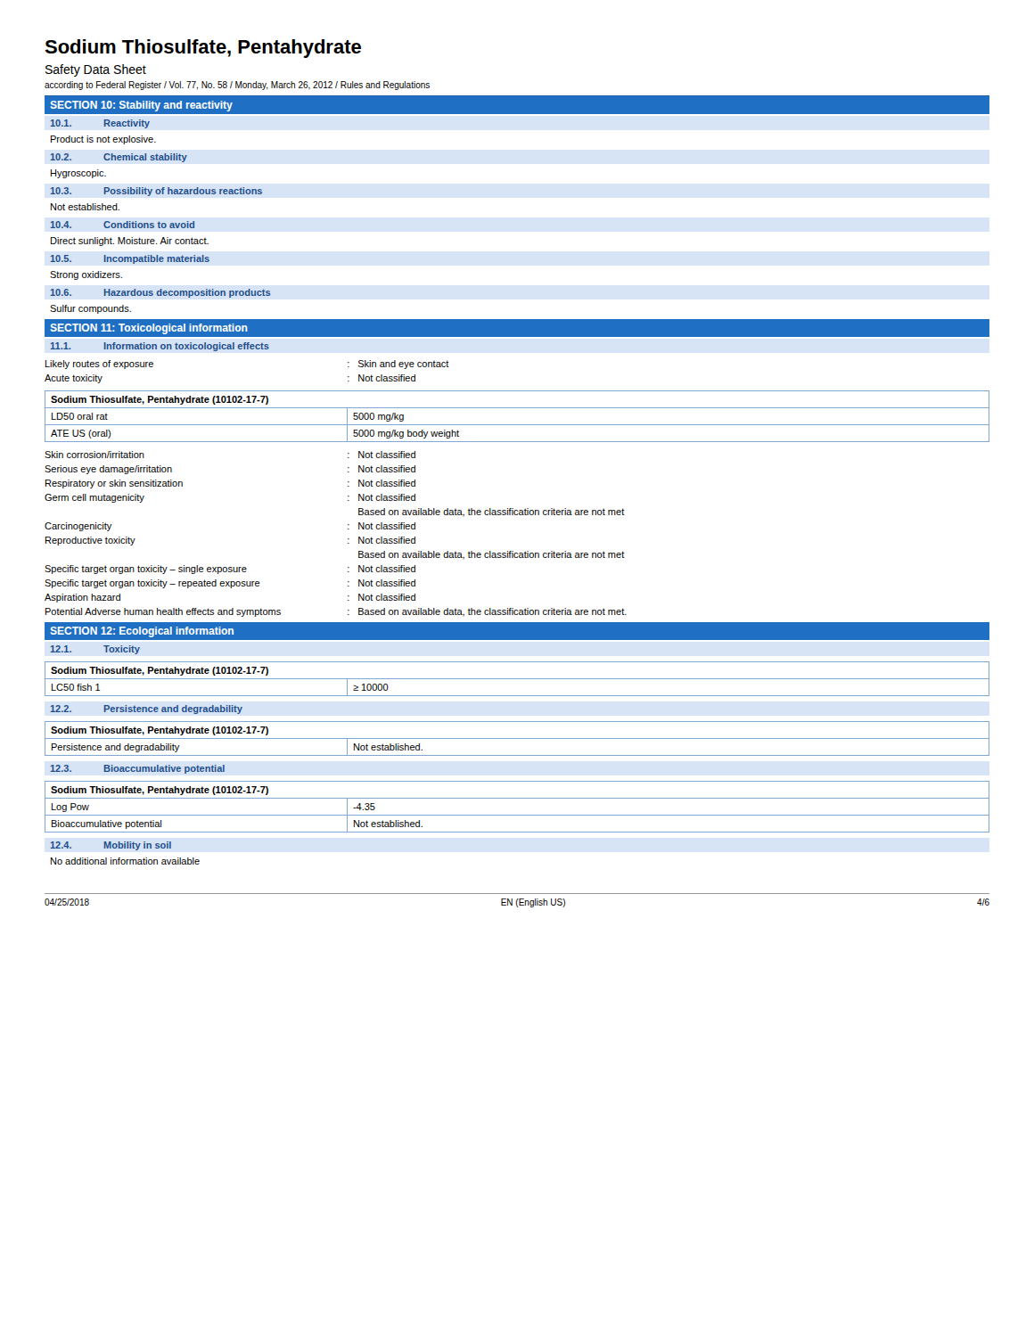Sodium Thiosulfate, Pentahydrate
Safety Data Sheet
according to Federal Register / Vol. 77, No. 58 / Monday, March 26, 2012 / Rules and Regulations
SECTION 10: Stability and reactivity
10.1. Reactivity
Product is not explosive.
10.2. Chemical stability
Hygroscopic.
10.3. Possibility of hazardous reactions
Not established.
10.4. Conditions to avoid
Direct sunlight. Moisture. Air contact.
10.5. Incompatible materials
Strong oxidizers.
10.6. Hazardous decomposition products
Sulfur compounds.
SECTION 11: Toxicological information
11.1. Information on toxicological effects
| Likely routes of exposure | : | Skin and eye contact |
| Acute toxicity | : | Not classified |
| Sodium Thiosulfate, Pentahydrate (10102-17-7) |
| --- |
| LD50 oral rat | 5000 mg/kg |
| ATE US (oral) | 5000 mg/kg body weight |
| Skin corrosion/irritation | : | Not classified |
| Serious eye damage/irritation | : | Not classified |
| Respiratory or skin sensitization | : | Not classified |
| Germ cell mutagenicity | : | Not classified |
| | | Based on available data, the classification criteria are not met |
| Carcinogenicity | : | Not classified |
| Reproductive toxicity | : | Not classified |
| | | Based on available data, the classification criteria are not met |
| Specific target organ toxicity – single exposure | : | Not classified |
| Specific target organ toxicity – repeated exposure | : | Not classified |
| Aspiration hazard | : | Not classified |
| Potential Adverse human health effects and symptoms | : | Based on available data, the classification criteria are not met. |
SECTION 12: Ecological information
12.1. Toxicity
| Sodium Thiosulfate, Pentahydrate (10102-17-7) |
| --- |
| LC50 fish 1 | ≥ 10000 |
12.2. Persistence and degradability
| Sodium Thiosulfate, Pentahydrate (10102-17-7) |
| --- |
| Persistence and degradability | Not established. |
12.3. Bioaccumulative potential
| Sodium Thiosulfate, Pentahydrate (10102-17-7) |
| --- |
| Log Pow | -4.35 |
| Bioaccumulative potential | Not established. |
12.4. Mobility in soil
No additional information available
04/25/2018 EN (English US) 4/6